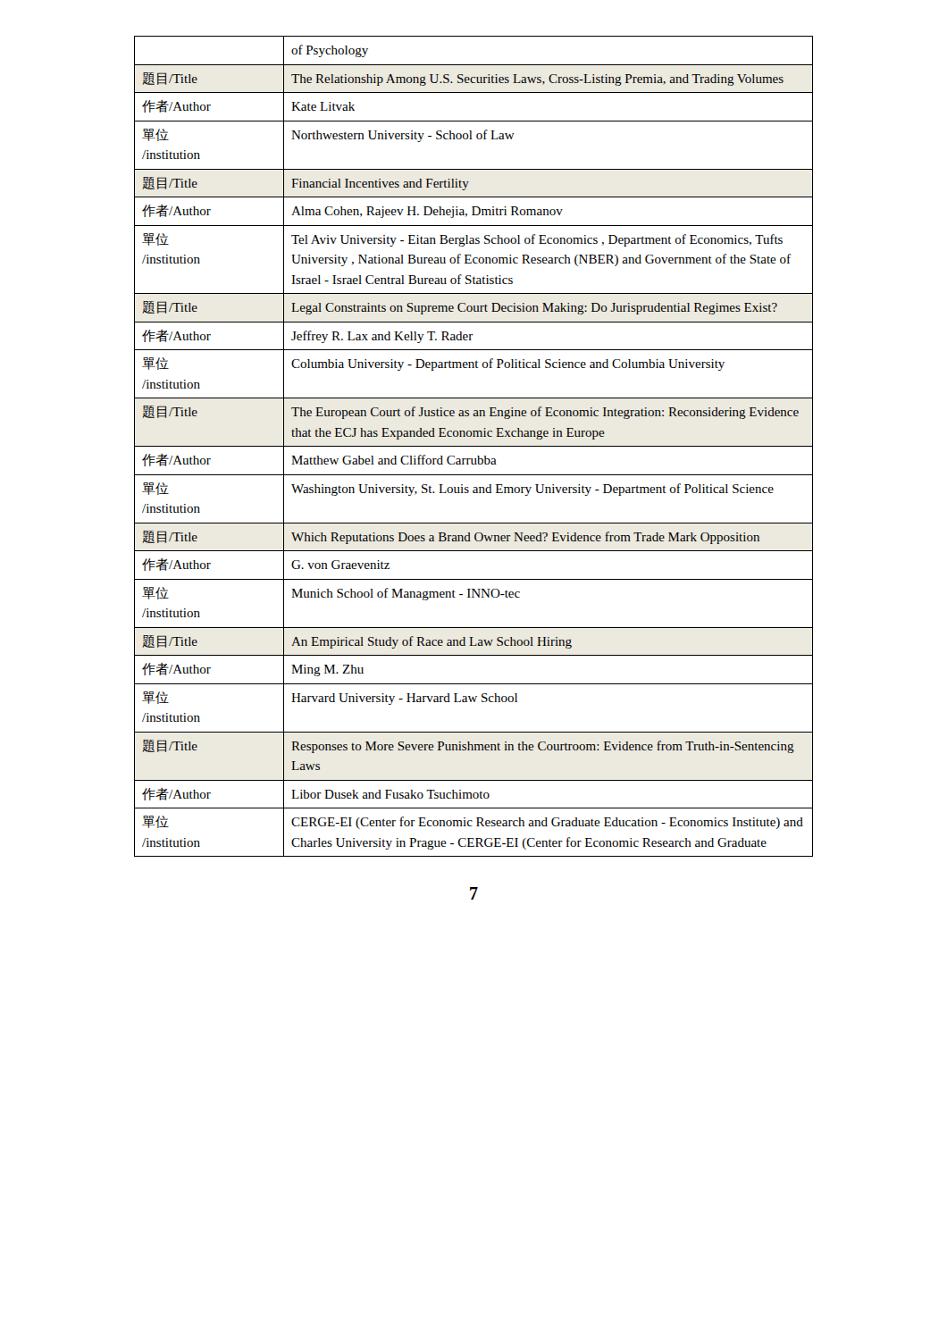| | of Psychology |
| 題目 /Title | The Relationship Among U.S. Securities Laws, Cross-Listing Premia, and Trading Volumes |
| 作者 /Author | Kate Litvak |
| 單位 /institution | Northwestern University - School of Law |
| 題目 /Title | Financial Incentives and Fertility |
| 作者 /Author | Alma Cohen, Rajeev H. Dehejia, Dmitri Romanov |
| 單位 /institution | Tel Aviv University - Eitan Berglas School of Economics , Department of Economics, Tufts University , National Bureau of Economic Research (NBER) and Government of the State of Israel - Israel Central Bureau of Statistics |
| 題目 /Title | Legal Constraints on Supreme Court Decision Making: Do Jurisprudential Regimes Exist? |
| 作者 /Author | Jeffrey R. Lax and Kelly T. Rader |
| 單位 /institution | Columbia University - Department of Political Science and Columbia University |
| 題目 /Title | The European Court of Justice as an Engine of Economic Integration: Reconsidering Evidence that the ECJ has Expanded Economic Exchange in Europe |
| 作者 /Author | Matthew Gabel and Clifford Carrubba |
| 單位 /institution | Washington University, St. Louis and Emory University - Department of Political Science |
| 題目 /Title | Which Reputations Does a Brand Owner Need? Evidence from Trade Mark Opposition |
| 作者 /Author | G. von Graevenitz |
| 單位 /institution | Munich School of Managment - INNO-tec |
| 題目 /Title | An Empirical Study of Race and Law School Hiring |
| 作者 /Author | Ming M. Zhu |
| 單位 /institution | Harvard University - Harvard Law School |
| 題目 /Title | Responses to More Severe Punishment in the Courtroom: Evidence from Truth-in-Sentencing Laws |
| 作者 /Author | Libor Dusek and Fusako Tsuchimoto |
| 單位 /institution | CERGE-EI (Center for Economic Research and Graduate Education - Economics Institute) and Charles University in Prague - CERGE-EI (Center for Economic Research and Graduate |
7